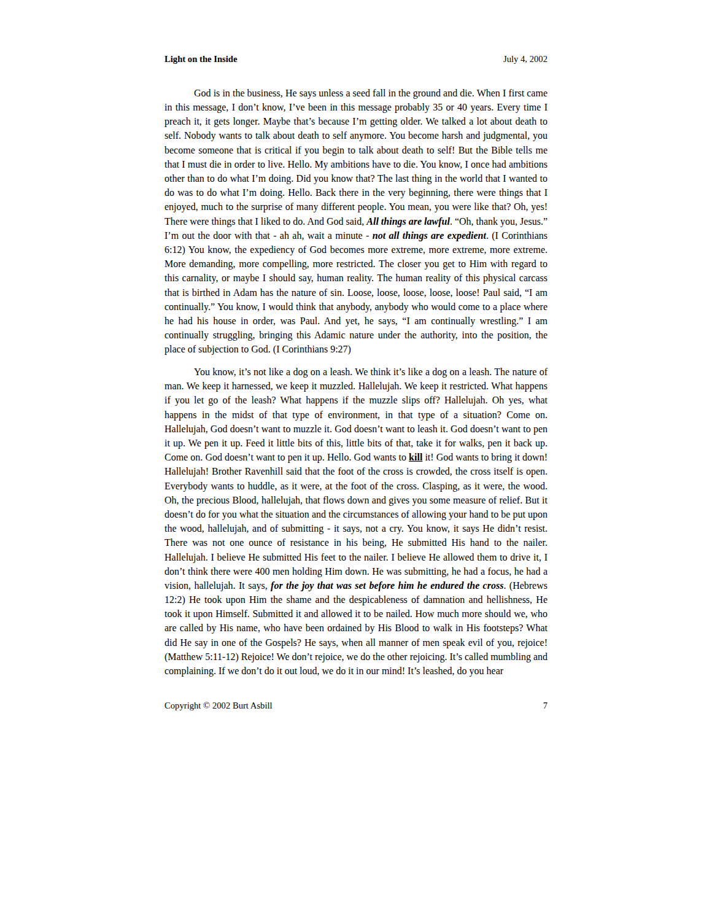Light on the Inside July 4, 2002
God is in the business, He says unless a seed fall in the ground and die. When I first came in this message, I don’t know, I’ve been in this message probably 35 or 40 years. Every time I preach it, it gets longer. Maybe that’s because I’m getting older. We talked a lot about death to self. Nobody wants to talk about death to self anymore. You become harsh and judgmental, you become someone that is critical if you begin to talk about death to self! But the Bible tells me that I must die in order to live. Hello. My ambitions have to die. You know, I once had ambitions other than to do what I’m doing. Did you know that? The last thing in the world that I wanted to do was to do what I’m doing. Hello. Back there in the very beginning, there were things that I enjoyed, much to the surprise of many different people. You mean, you were like that? Oh, yes! There were things that I liked to do. And God said, All things are lawful. “Oh, thank you, Jesus.” I’m out the door with that - ah ah, wait a minute - not all things are expedient. (I Corinthians 6:12) You know, the expediency of God becomes more extreme, more extreme, more extreme. More demanding, more compelling, more restricted. The closer you get to Him with regard to this carnality, or maybe I should say, human reality. The human reality of this physical carcass that is birthed in Adam has the nature of sin. Loose, loose, loose, loose, loose! Paul said, “I am continually.” You know, I would think that anybody, anybody who would come to a place where he had his house in order, was Paul. And yet, he says, “I am continually wrestling.” I am continually struggling, bringing this Adamic nature under the authority, into the position, the place of subjection to God. (I Corinthians 9:27)
You know, it’s not like a dog on a leash. We think it’s like a dog on a leash. The nature of man. We keep it harnessed, we keep it muzzled. Hallelujah. We keep it restricted. What happens if you let go of the leash? What happens if the muzzle slips off? Hallelujah. Oh yes, what happens in the midst of that type of environment, in that type of a situation? Come on. Hallelujah, God doesn’t want to muzzle it. God doesn’t want to leash it. God doesn’t want to pen it up. We pen it up. Feed it little bits of this, little bits of that, take it for walks, pen it back up. Come on. God doesn’t want to pen it up. Hello. God wants to kill it! God wants to bring it down! Hallelujah! Brother Ravenhill said that the foot of the cross is crowded, the cross itself is open. Everybody wants to huddle, as it were, at the foot of the cross. Clasping, as it were, the wood. Oh, the precious Blood, hallelujah, that flows down and gives you some measure of relief. But it doesn’t do for you what the situation and the circumstances of allowing your hand to be put upon the wood, hallelujah, and of submitting - it says, not a cry. You know, it says He didn’t resist. There was not one ounce of resistance in his being, He submitted His hand to the nailer. Hallelujah. I believe He submitted His feet to the nailer. I believe He allowed them to drive it, I don’t think there were 400 men holding Him down. He was submitting, he had a focus, he had a vision, hallelujah. It says, for the joy that was set before him he endured the cross. (Hebrews 12:2) He took upon Him the shame and the despicableness of damnation and hellishness, He took it upon Himself. Submitted it and allowed it to be nailed. How much more should we, who are called by His name, who have been ordained by His Blood to walk in His footsteps? What did He say in one of the Gospels? He says, when all manner of men speak evil of you, rejoice! (Matthew 5:11-12) Rejoice! We don’t rejoice, we do the other rejoicing. It’s called mumbling and complaining. If we don’t do it out loud, we do it in our mind! It’s leashed, do you hear
Copyright © 2002 Burt Asbill 7